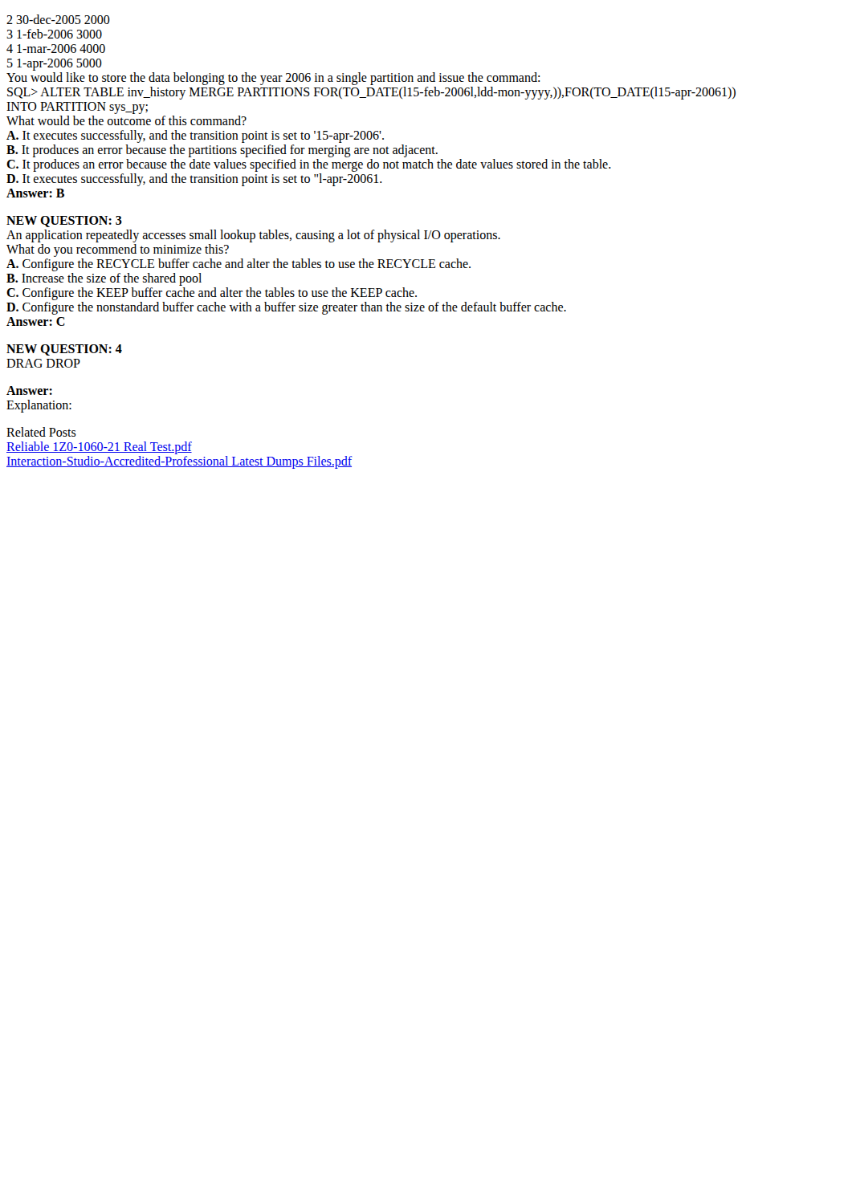2 30-dec-2005 2000
3 1-feb-2006 3000
4 1-mar-2006 4000
5 1-apr-2006 5000
You would like to store the data belonging to the year 2006 in a single partition and issue the command:
SQL> ALTER TABLE inv_history MERGE PARTITIONS FOR(TO_DATE(l15-feb-2006l,ldd-mon-yyyy,)),FOR(TO_DATE(l15-apr-20061))
INTO PARTITION sys_py;
What would be the outcome of this command?
A. It executes successfully, and the transition point is set to '15-apr-2006'.
B. It produces an error because the partitions specified for merging are not adjacent.
C. It produces an error because the date values specified in the merge do not match the date values stored in the table.
D. It executes successfully, and the transition point is set to "l-apr-20061.
Answer: B
NEW QUESTION: 3
An application repeatedly accesses small lookup tables, causing a lot of physical I/O operations.
What do you recommend to minimize this?
A. Configure the RECYCLE buffer cache and alter the tables to use the RECYCLE cache.
B. Increase the size of the shared pool
C. Configure the KEEP buffer cache and alter the tables to use the KEEP cache.
D. Configure the nonstandard buffer cache with a buffer size greater than the size of the default buffer cache.
Answer: C
NEW QUESTION: 4
DRAG DROP
Answer:
Explanation:
Related Posts
Reliable 1Z0-1060-21 Real Test.pdf
Interaction-Studio-Accredited-Professional Latest Dumps Files.pdf